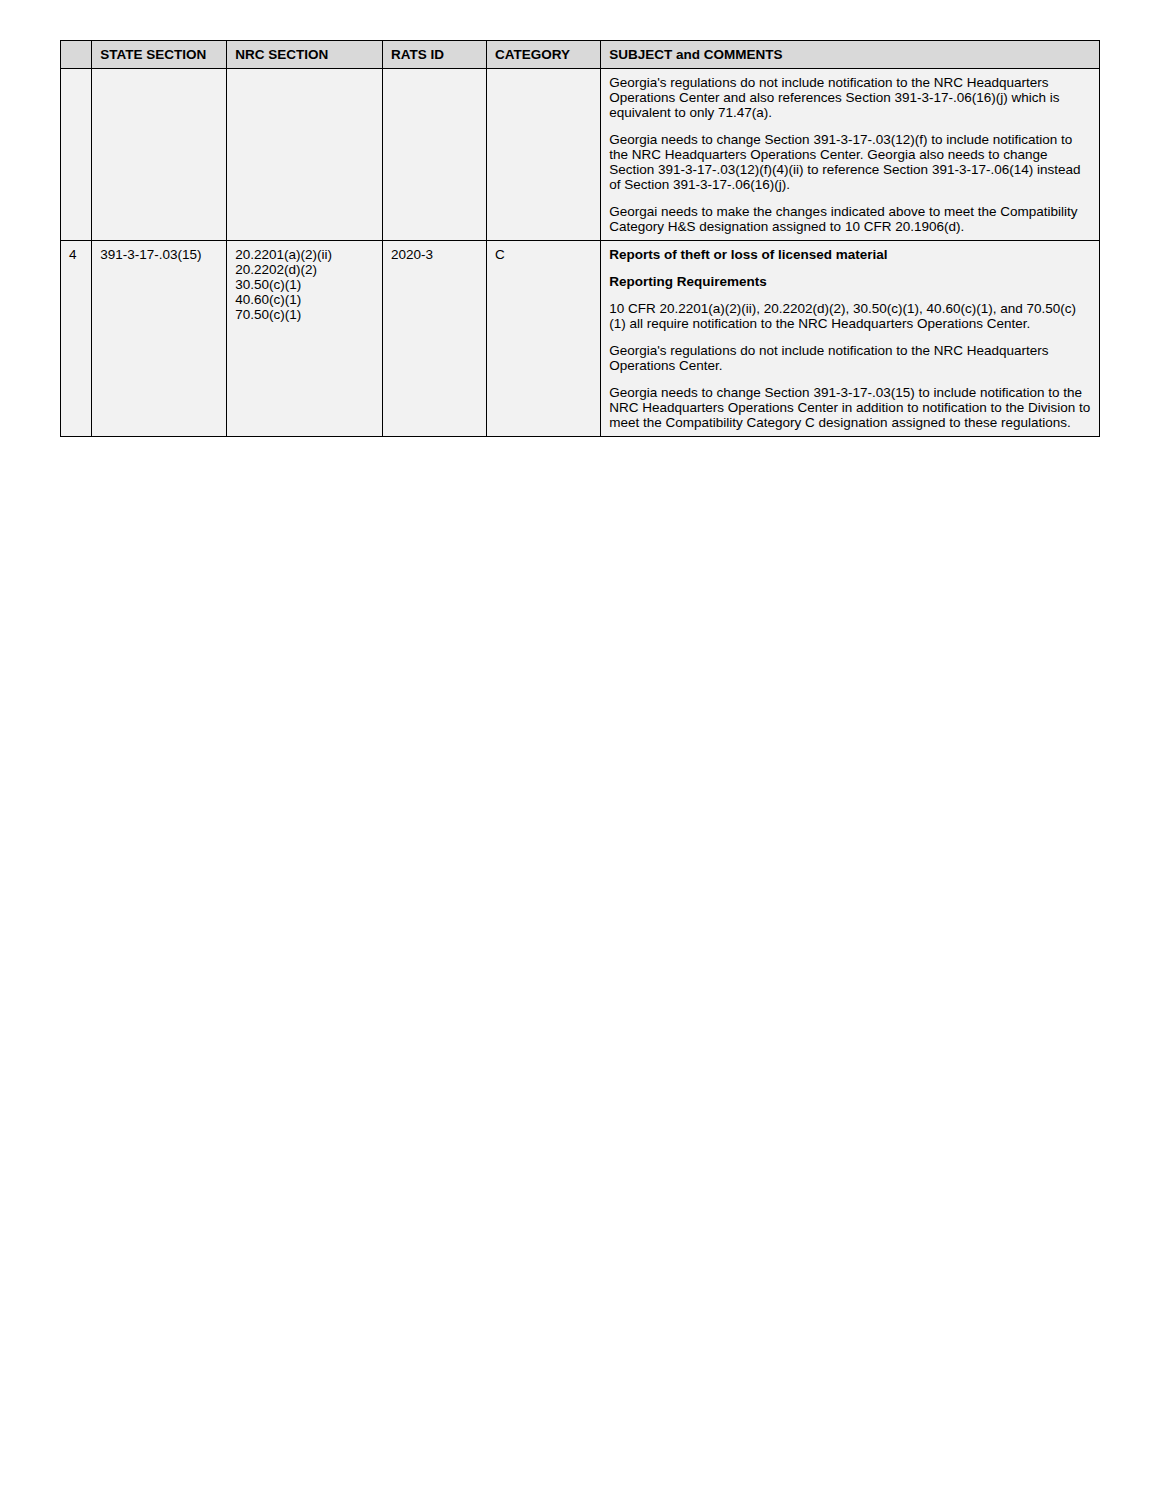| | STATE SECTION | NRC SECTION | RATS ID | CATEGORY | SUBJECT and COMMENTS |
| --- | --- | --- | --- | --- | --- |
| | | | | | Georgia's regulations do not include notification to the NRC Headquarters Operations Center and also references Section 391-3-17-.06(16)(j) which is equivalent to only 71.47(a). Georgia needs to change Section 391-3-17-.03(12)(f) to include notification to the NRC Headquarters Operations Center. Georgia also needs to change Section 391-3-17-.03(12)(f)(4)(ii) to reference Section 391-3-17-.06(14) instead of Section 391-3-17-.06(16)(j). Georgai needs to make the changes indicated above to meet the Compatibility Category H&S designation assigned to 10 CFR 20.1906(d). |
| 4 | 391-3-17-.03(15) | 20.2201(a)(2)(ii) 20.2202(d)(2) 30.50(c)(1) 40.60(c)(1) 70.50(c)(1) | 2020-3 | C | Reports of theft or loss of licensed material Reporting Requirements 10 CFR 20.2201(a)(2)(ii), 20.2202(d)(2), 30.50(c)(1), 40.60(c)(1), and 70.50(c)(1) all require notification to the NRC Headquarters Operations Center. Georgia's regulations do not include notification to the NRC Headquarters Operations Center. Georgia needs to change Section 391-3-17-.03(15) to include notification to the NRC Headquarters Operations Center in addition to notification to the Division to meet the Compatibility Category C designation assigned to these regulations. |